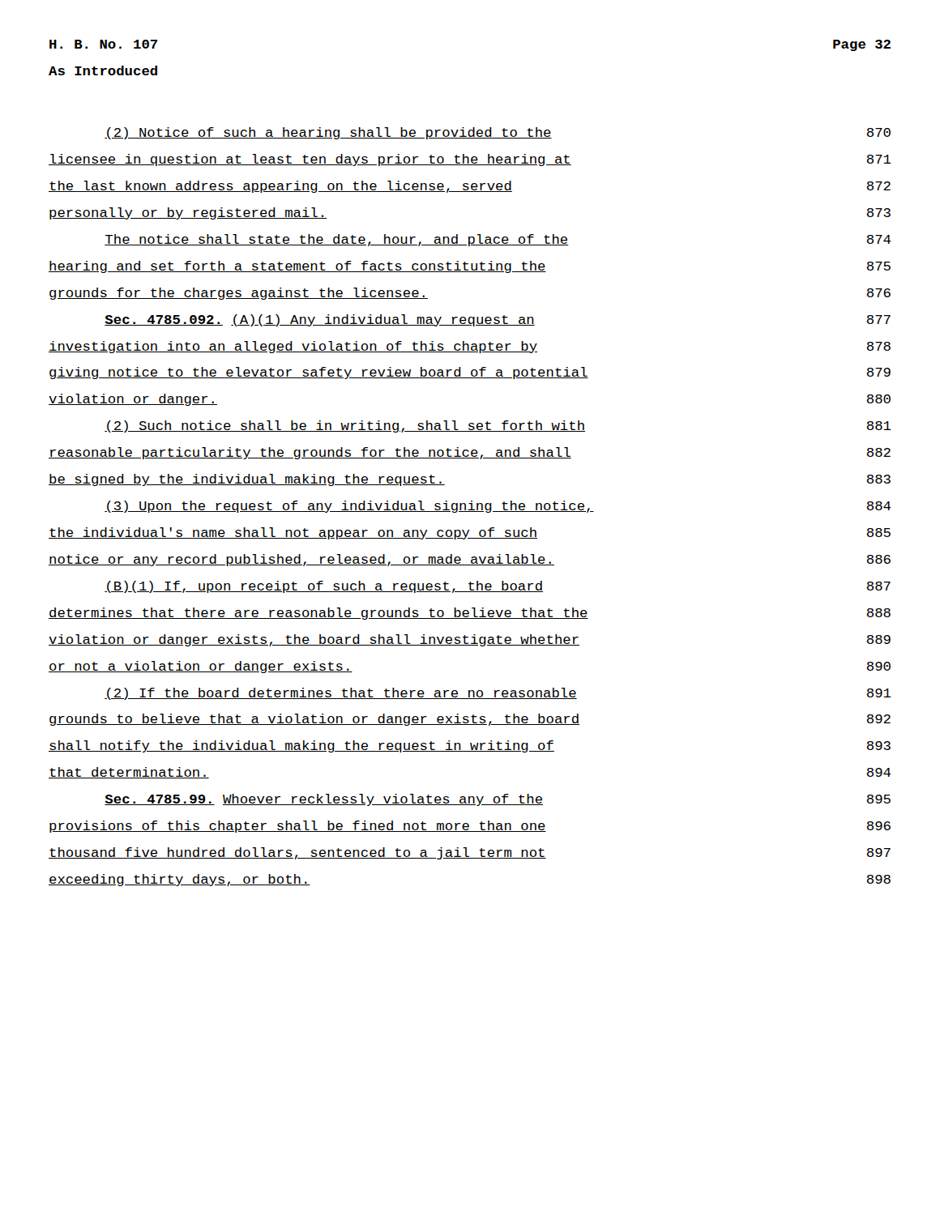H. B. No. 107
As Introduced
Page 32
(2) Notice of such a hearing shall be provided to the 870
licensee in question at least ten days prior to the hearing at 871
the last known address appearing on the license, served 872
personally or by registered mail. 873
The notice shall state the date, hour, and place of the 874
hearing and set forth a statement of facts constituting the 875
grounds for the charges against the licensee. 876
Sec. 4785.092. (A)(1) Any individual may request an 877
investigation into an alleged violation of this chapter by 878
giving notice to the elevator safety review board of a potential 879
violation or danger. 880
(2) Such notice shall be in writing, shall set forth with 881
reasonable particularity the grounds for the notice, and shall 882
be signed by the individual making the request. 883
(3) Upon the request of any individual signing the notice, 884
the individual's name shall not appear on any copy of such 885
notice or any record published, released, or made available. 886
(B)(1) If, upon receipt of such a request, the board 887
determines that there are reasonable grounds to believe that the 888
violation or danger exists, the board shall investigate whether 889
or not a violation or danger exists. 890
(2) If the board determines that there are no reasonable 891
grounds to believe that a violation or danger exists, the board 892
shall notify the individual making the request in writing of 893
that determination. 894
Sec. 4785.99. Whoever recklessly violates any of the 895
provisions of this chapter shall be fined not more than one 896
thousand five hundred dollars, sentenced to a jail term not 897
exceeding thirty days, or both. 898